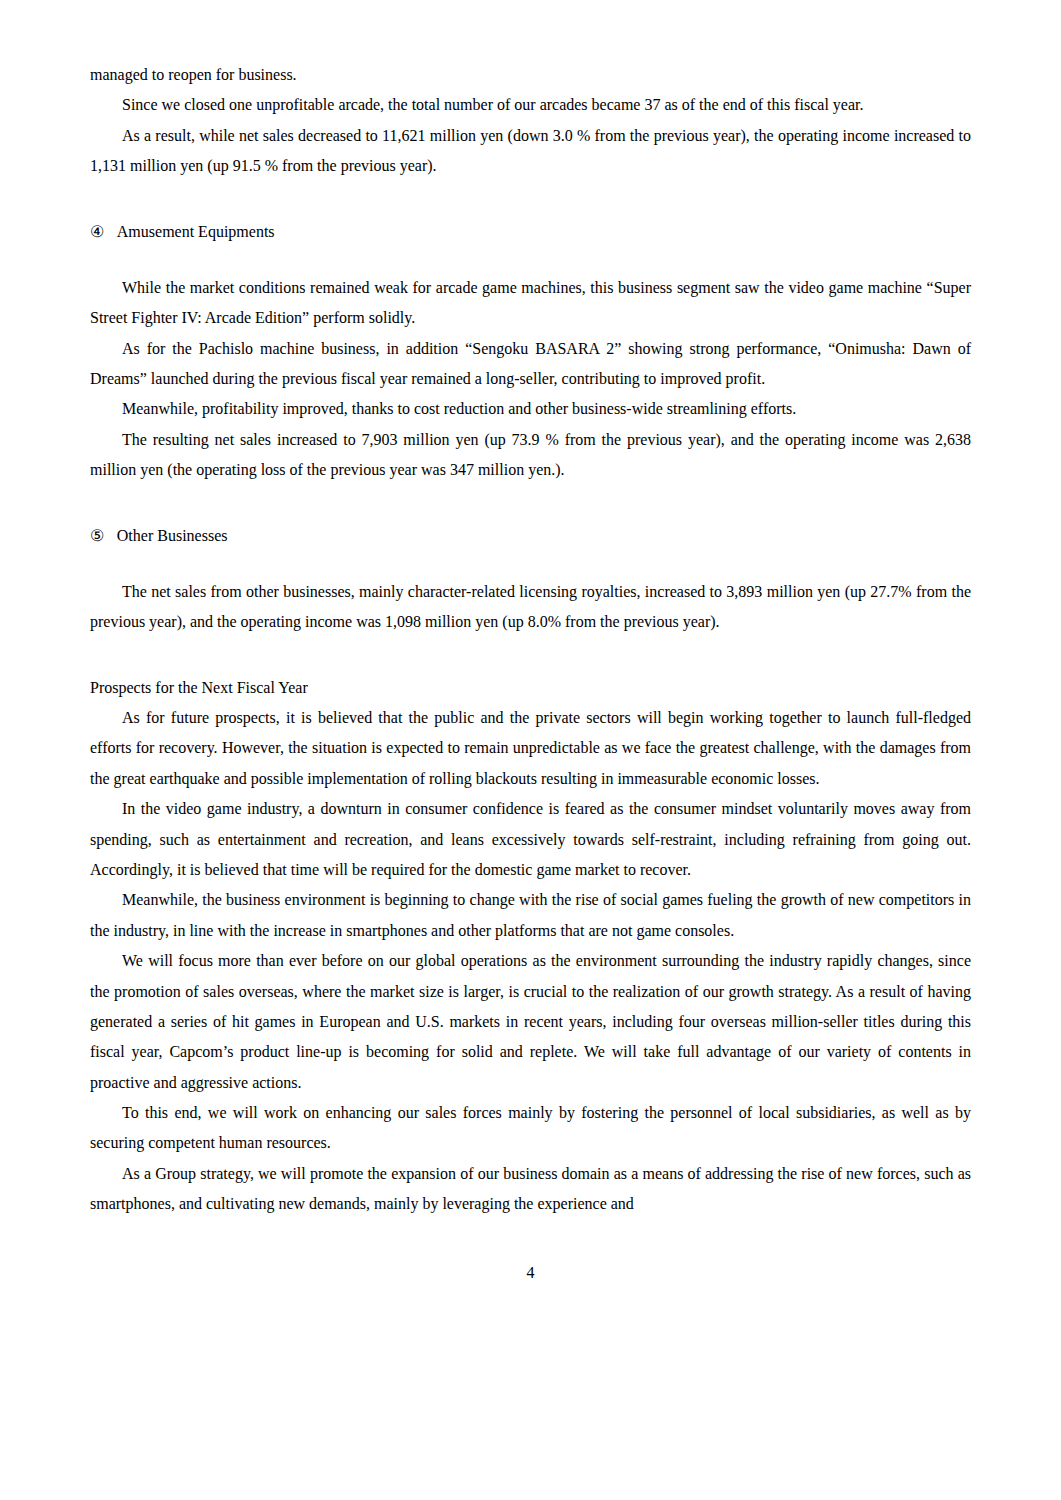managed to reopen for business.
Since we closed one unprofitable arcade, the total number of our arcades became 37 as of the end of this fiscal year.
As a result, while net sales decreased to 11,621 million yen (down 3.0 % from the previous year), the operating income increased to 1,131 million yen (up 91.5 % from the previous year).
④ Amusement Equipments
While the market conditions remained weak for arcade game machines, this business segment saw the video game machine “Super Street Fighter IV: Arcade Edition” perform solidly.
As for the Pachislo machine business, in addition “Sengoku BASARA 2” showing strong performance, “Onimusha: Dawn of Dreams” launched during the previous fiscal year remained a long-seller, contributing to improved profit.
Meanwhile, profitability improved, thanks to cost reduction and other business-wide streamlining efforts.
The resulting net sales increased to 7,903 million yen (up 73.9 % from the previous year), and the operating income was 2,638 million yen (the operating loss of the previous year was 347 million yen.).
⑤ Other Businesses
The net sales from other businesses, mainly character-related licensing royalties, increased to 3,893 million yen (up 27.7% from the previous year), and the operating income was 1,098 million yen (up 8.0% from the previous year).
Prospects for the Next Fiscal Year
As for future prospects, it is believed that the public and the private sectors will begin working together to launch full-fledged efforts for recovery. However, the situation is expected to remain unpredictable as we face the greatest challenge, with the damages from the great earthquake and possible implementation of rolling blackouts resulting in immeasurable economic losses.
In the video game industry, a downturn in consumer confidence is feared as the consumer mindset voluntarily moves away from spending, such as entertainment and recreation, and leans excessively towards self-restraint, including refraining from going out. Accordingly, it is believed that time will be required for the domestic game market to recover.
Meanwhile, the business environment is beginning to change with the rise of social games fueling the growth of new competitors in the industry, in line with the increase in smartphones and other platforms that are not game consoles.
We will focus more than ever before on our global operations as the environment surrounding the industry rapidly changes, since the promotion of sales overseas, where the market size is larger, is crucial to the realization of our growth strategy. As a result of having generated a series of hit games in European and U.S. markets in recent years, including four overseas million-seller titles during this fiscal year, Capcom’s product line-up is becoming for solid and replete. We will take full advantage of our variety of contents in proactive and aggressive actions.
To this end, we will work on enhancing our sales forces mainly by fostering the personnel of local subsidiaries, as well as by securing competent human resources.
As a Group strategy, we will promote the expansion of our business domain as a means of addressing the rise of new forces, such as smartphones, and cultivating new demands, mainly by leveraging the experience and
4